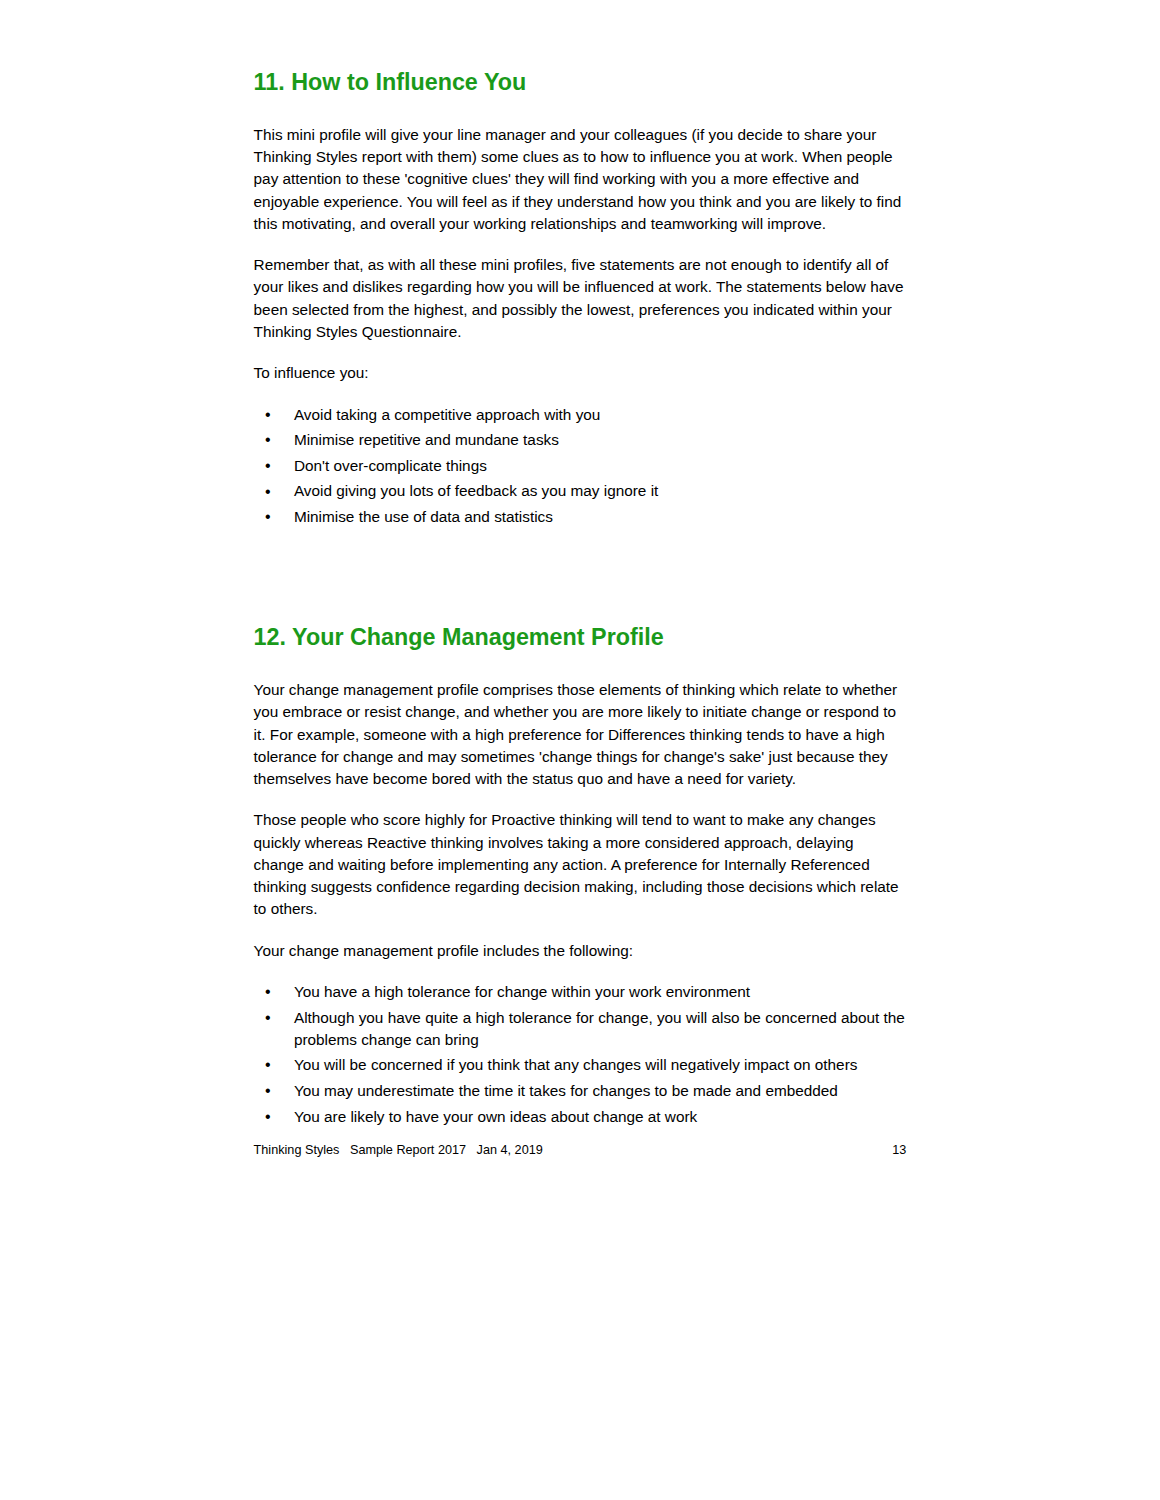11. How to Influence You
This mini profile will give your line manager and your colleagues (if you decide to share your Thinking Styles report with them) some clues as to how to influence you at work. When people pay attention to these 'cognitive clues' they will find working with you a more effective and enjoyable experience. You will feel as if they understand how you think and you are likely to find this motivating, and overall your working relationships and teamworking will improve.
Remember that, as with all these mini profiles, five statements are not enough to identify all of your likes and dislikes regarding how you will be influenced at work. The statements below have been selected from the highest, and possibly the lowest, preferences you indicated within your Thinking Styles Questionnaire.
To influence you:
Avoid taking a competitive approach with you
Minimise repetitive and mundane tasks
Don't over-complicate things
Avoid giving you lots of feedback as you may ignore it
Minimise the use of data and statistics
12. Your Change Management Profile
Your change management profile comprises those elements of thinking which relate to whether you embrace or resist change, and whether you are more likely to initiate change or respond to it. For example, someone with a high preference for Differences thinking tends to have a high tolerance for change and may sometimes 'change things for change's sake' just because they themselves have become bored with the status quo and have a need for variety.
Those people who score highly for Proactive thinking will tend to want to make any changes quickly whereas Reactive thinking involves taking a more considered approach, delaying change and waiting before implementing any action. A preference for Internally Referenced thinking suggests confidence regarding decision making, including those decisions which relate to others.
Your change management profile includes the following:
You have a high tolerance for change within your work environment
Although you have quite a high tolerance for change, you will also be concerned about the problems change can bring
You will be concerned if you think that any changes will negatively impact on others
You may underestimate the time it takes for changes to be made and embedded
You are likely to have your own ideas about change at work
Thinking Styles Sample Report 2017 Jan 4, 2019 13